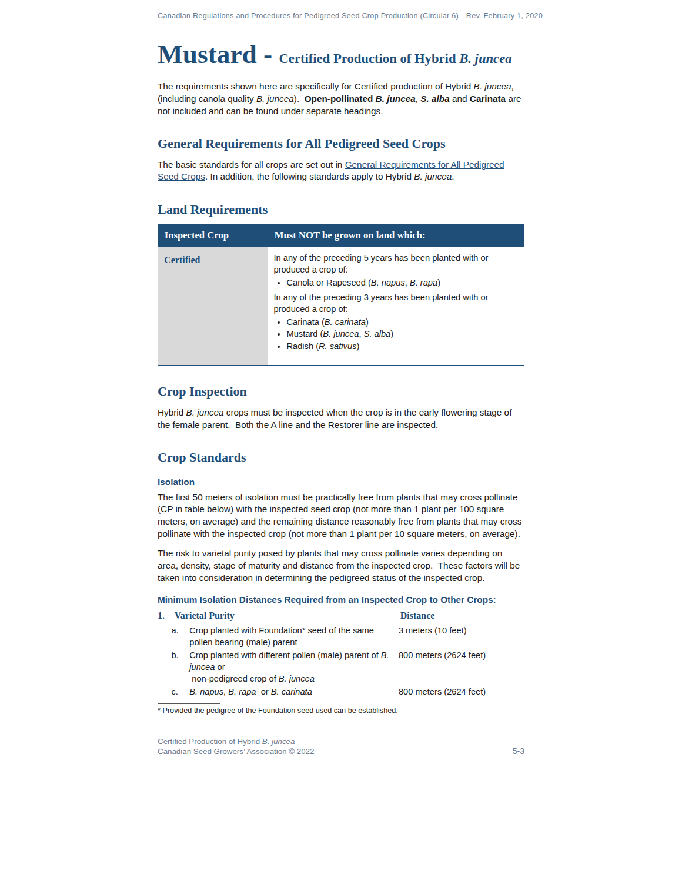Canadian Regulations and Procedures for Pedigreed Seed Crop Production (Circular 6)
Rev. February 1, 2020
Mustard - Certified Production of Hybrid B. juncea
The requirements shown here are specifically for Certified production of Hybrid B. juncea, (including canola quality B. juncea). Open-pollinated B. juncea, S. alba and Carinata are not included and can be found under separate headings.
General Requirements for All Pedigreed Seed Crops
The basic standards for all crops are set out in General Requirements for All Pedigreed Seed Crops. In addition, the following standards apply to Hybrid B. juncea.
Land Requirements
| Inspected Crop | Must NOT be grown on land which: |
| --- | --- |
| Certified | In any of the preceding 5 years has been planted with or produced a crop of: Canola or Rapeseed ( B. napus , B. rapa ) In any of the preceding 3 years has been planted with or produced a crop of: Carinata ( B. carinata ) Mustard ( B. juncea , S. alba ) Radish ( R. sativus ) |
Crop Inspection
Hybrid B. juncea crops must be inspected when the crop is in the early flowering stage of the female parent. Both the A line and the Restorer line are inspected.
Crop Standards
Isolation
The first 50 meters of isolation must be practically free from plants that may cross pollinate (CP in table below) with the inspected seed crop (not more than 1 plant per 100 square meters, on average) and the remaining distance reasonably free from plants that may cross pollinate with the inspected crop (not more than 1 plant per 10 square meters, on average).
The risk to varietal purity posed by plants that may cross pollinate varies depending on area, density, stage of maturity and distance from the inspected crop. These factors will be taken into consideration in determining the pedigreed status of the inspected crop.
Minimum Isolation Distances Required from an Inspected Crop to Other Crops:
1. Varietal Purity Distance
| a. | Crop planted with Foundation* seed of the same pollen bearing (male) parent | 3 meters (10 feet) |
| b. | Crop planted with different pollen (male) parent of B. juncea or non-pedigreed crop of B. juncea | 800 meters (2624 feet) |
| c. | B. napus , B. rapa or B. carinata | 800 meters (2624 feet) |
* Provided the pedigree of the Foundation seed used can be established.
Certified Production of Hybrid B. juncea
Canadian Seed Growers’ Association © 2022
5-3